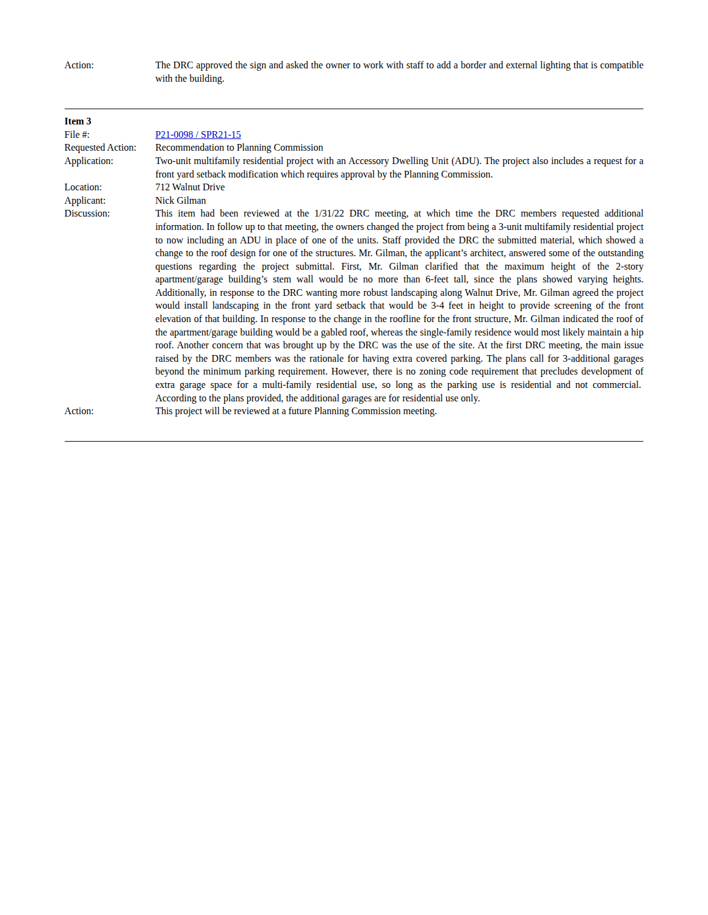| Action: | The DRC approved the sign and asked the owner to work with staff to add a border and external lighting that is compatible with the building. |
Item 3
| File #: | P21-0098 / SPR21-15 |
| Requested Action: | Recommendation to Planning Commission |
| Application: | Two-unit multifamily residential project with an Accessory Dwelling Unit (ADU). The project also includes a request for a front yard setback modification which requires approval by the Planning Commission. |
| Location: | 712 Walnut Drive |
| Applicant: | Nick Gilman |
| Discussion: | This item had been reviewed at the 1/31/22 DRC meeting, at which time the DRC members requested additional information. In follow up to that meeting, the owners changed the project from being a 3-unit multifamily residential project to now including an ADU in place of one of the units. Staff provided the DRC the submitted material, which showed a change to the roof design for one of the structures. Mr. Gilman, the applicant’s architect, answered some of the outstanding questions regarding the project submittal. First, Mr. Gilman clarified that the maximum height of the 2-story apartment/garage building’s stem wall would be no more than 6-feet tall, since the plans showed varying heights. Additionally, in response to the DRC wanting more robust landscaping along Walnut Drive, Mr. Gilman agreed the project would install landscaping in the front yard setback that would be 3-4 feet in height to provide screening of the front elevation of that building. In response to the change in the roofline for the front structure, Mr. Gilman indicated the roof of the apartment/garage building would be a gabled roof, whereas the single-family residence would most likely maintain a hip roof. Another concern that was brought up by the DRC was the use of the site. At the first DRC meeting, the main issue raised by the DRC members was the rationale for having extra covered parking. The plans call for 3-additional garages beyond the minimum parking requirement. However, there is no zoning code requirement that precludes development of extra garage space for a multi-family residential use, so long as the parking use is residential and not commercial. According to the plans provided, the additional garages are for residential use only. |
| Action: | This project will be reviewed at a future Planning Commission meeting. |